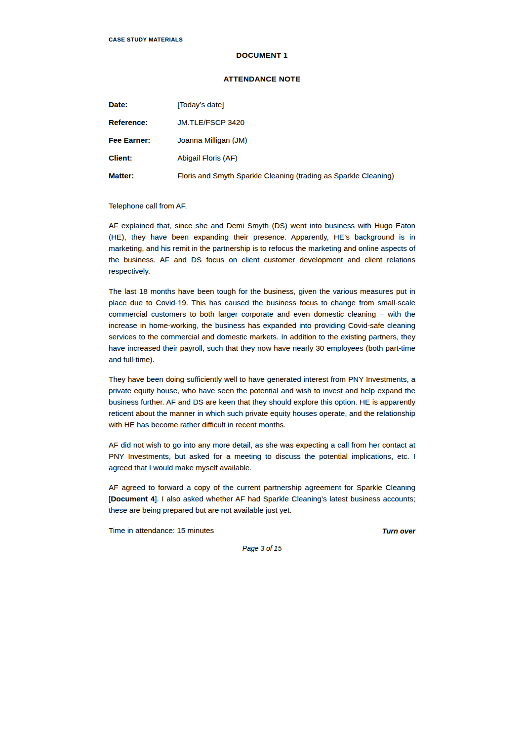CASE STUDY MATERIALS
DOCUMENT 1
ATTENDANCE NOTE
| Date: | [Today’s date] |
| Reference: | JM.TLE/FSCP 3420 |
| Fee Earner: | Joanna Milligan (JM) |
| Client: | Abigail Floris (AF) |
| Matter: | Floris and Smyth Sparkle Cleaning (trading as Sparkle Cleaning) |
Telephone call from AF.
AF explained that, since she and Demi Smyth (DS) went into business with Hugo Eaton (HE), they have been expanding their presence. Apparently, HE’s background is in marketing, and his remit in the partnership is to refocus the marketing and online aspects of the business. AF and DS focus on client customer development and client relations respectively.
The last 18 months have been tough for the business, given the various measures put in place due to Covid-19. This has caused the business focus to change from small-scale commercial customers to both larger corporate and even domestic cleaning – with the increase in home-working, the business has expanded into providing Covid-safe cleaning services to the commercial and domestic markets. In addition to the existing partners, they have increased their payroll, such that they now have nearly 30 employees (both part-time and full-time).
They have been doing sufficiently well to have generated interest from PNY Investments, a private equity house, who have seen the potential and wish to invest and help expand the business further. AF and DS are keen that they should explore this option. HE is apparently reticent about the manner in which such private equity houses operate, and the relationship with HE has become rather difficult in recent months.
AF did not wish to go into any more detail, as she was expecting a call from her contact at PNY Investments, but asked for a meeting to discuss the potential implications, etc. I agreed that I would make myself available.
AF agreed to forward a copy of the current partnership agreement for Sparkle Cleaning [Document 4]. I also asked whether AF had Sparkle Cleaning’s latest business accounts; these are being prepared but are not available just yet.
Time in attendance: 15 minutes
Turn over
Page 3 of 15